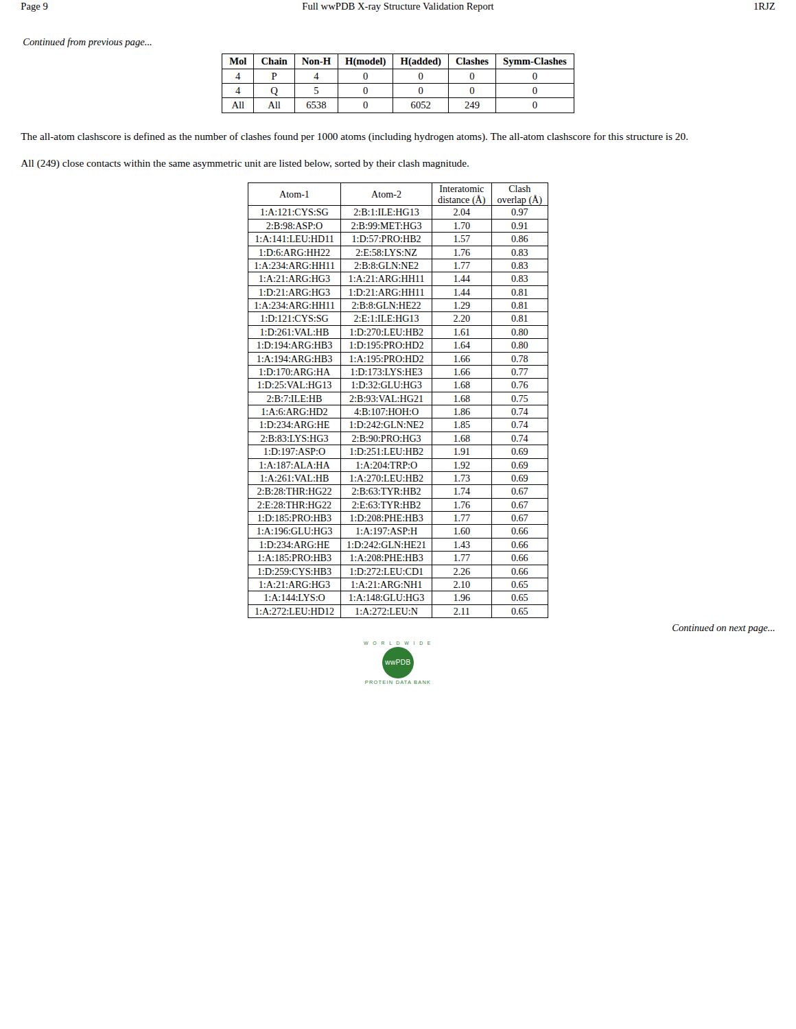Page 9
Full wwPDB X-ray Structure Validation Report
1RJZ
Continued from previous page...
| Mol | Chain | Non-H | H(model) | H(added) | Clashes | Symm-Clashes |
| --- | --- | --- | --- | --- | --- | --- |
| 4 | P | 4 | 0 | 0 | 0 | 0 |
| 4 | Q | 5 | 0 | 0 | 0 | 0 |
| All | All | 6538 | 0 | 6052 | 249 | 0 |
The all-atom clashscore is defined as the number of clashes found per 1000 atoms (including hydrogen atoms). The all-atom clashscore for this structure is 20.
All (249) close contacts within the same asymmetric unit are listed below, sorted by their clash magnitude.
| Atom-1 | Atom-2 | Interatomic distance (Å) | Clash overlap (Å) |
| --- | --- | --- | --- |
| 1:A:121:CYS:SG | 2:B:1:ILE:HG13 | 2.04 | 0.97 |
| 2:B:98:ASP:O | 2:B:99:MET:HG3 | 1.70 | 0.91 |
| 1:A:141:LEU:HD11 | 1:D:57:PRO:HB2 | 1.57 | 0.86 |
| 1:D:6:ARG:HH22 | 2:E:58:LYS:NZ | 1.76 | 0.83 |
| 1:A:234:ARG:HH11 | 2:B:8:GLN:NE2 | 1.77 | 0.83 |
| 1:A:21:ARG:HG3 | 1:A:21:ARG:HH11 | 1.44 | 0.83 |
| 1:D:21:ARG:HG3 | 1:D:21:ARG:HH11 | 1.44 | 0.81 |
| 1:A:234:ARG:HH11 | 2:B:8:GLN:HE22 | 1.29 | 0.81 |
| 1:D:121:CYS:SG | 2:E:1:ILE:HG13 | 2.20 | 0.81 |
| 1:D:261:VAL:HB | 1:D:270:LEU:HB2 | 1.61 | 0.80 |
| 1:D:194:ARG:HB3 | 1:D:195:PRO:HD2 | 1.64 | 0.80 |
| 1:A:194:ARG:HB3 | 1:A:195:PRO:HD2 | 1.66 | 0.78 |
| 1:D:170:ARG:HA | 1:D:173:LYS:HE3 | 1.66 | 0.77 |
| 1:D:25:VAL:HG13 | 1:D:32:GLU:HG3 | 1.68 | 0.76 |
| 2:B:7:ILE:HB | 2:B:93:VAL:HG21 | 1.68 | 0.75 |
| 1:A:6:ARG:HD2 | 4:B:107:HOH:O | 1.86 | 0.74 |
| 1:D:234:ARG:HE | 1:D:242:GLN:NE2 | 1.85 | 0.74 |
| 2:B:83:LYS:HG3 | 2:B:90:PRO:HG3 | 1.68 | 0.74 |
| 1:D:197:ASP:O | 1:D:251:LEU:HB2 | 1.91 | 0.69 |
| 1:A:187:ALA:HA | 1:A:204:TRP:O | 1.92 | 0.69 |
| 1:A:261:VAL:HB | 1:A:270:LEU:HB2 | 1.73 | 0.69 |
| 2:B:28:THR:HG22 | 2:B:63:TYR:HB2 | 1.74 | 0.67 |
| 2:E:28:THR:HG22 | 2:E:63:TYR:HB2 | 1.76 | 0.67 |
| 1:D:185:PRO:HB3 | 1:D:208:PHE:HB3 | 1.77 | 0.67 |
| 1:A:196:GLU:HG3 | 1:A:197:ASP:H | 1.60 | 0.66 |
| 1:D:234:ARG:HE | 1:D:242:GLN:HE21 | 1.43 | 0.66 |
| 1:A:185:PRO:HB3 | 1:A:208:PHE:HB3 | 1.77 | 0.66 |
| 1:D:259:CYS:HB3 | 1:D:272:LEU:CD1 | 2.26 | 0.66 |
| 1:A:21:ARG:HG3 | 1:A:21:ARG:NH1 | 2.10 | 0.65 |
| 1:A:144:LYS:O | 1:A:148:GLU:HG3 | 1.96 | 0.65 |
| 1:A:272:LEU:HD12 | 1:A:272:LEU:N | 2.11 | 0.65 |
Continued on next page...
W O R L D W I D E
wwPDB
PROTEIN DATA BANK